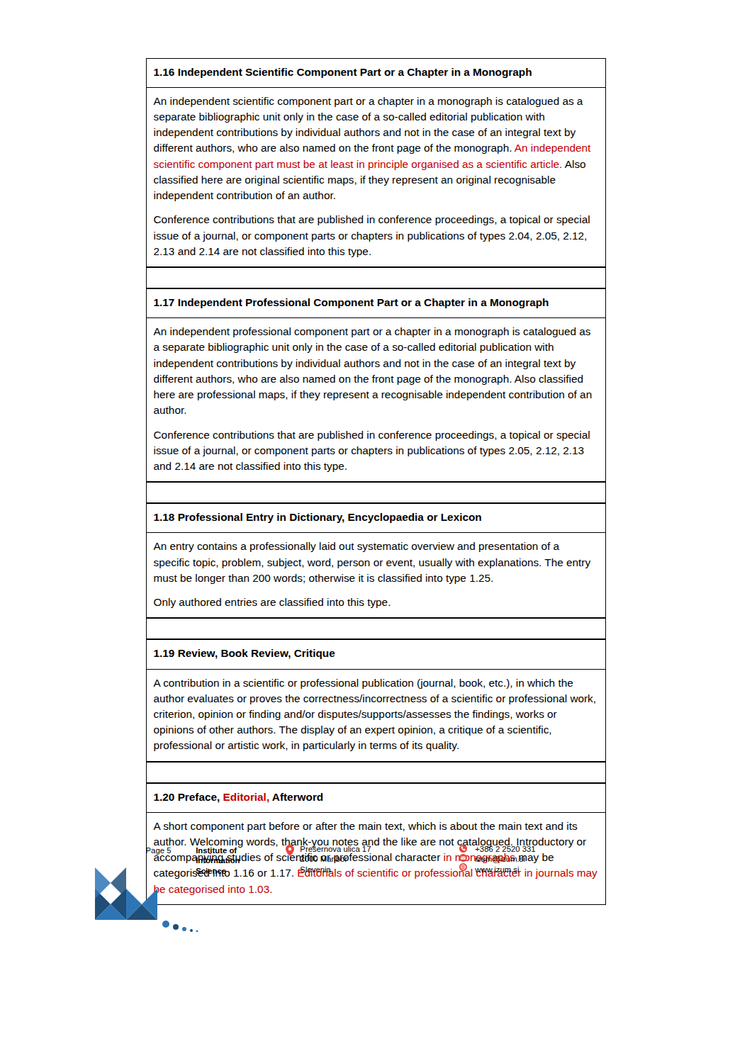| 1.16 Independent Scientific Component Part or a Chapter in a Monograph |
| An independent scientific component part or a chapter in a monograph is catalogued as a separate bibliographic unit only in the case of a so-called editorial publication with independent contributions by individual authors and not in the case of an integral text by different authors, who are also named on the front page of the monograph. An independent scientific component part must be at least in principle organised as a scientific article. Also classified here are original scientific maps, if they represent an original recognisable independent contribution of an author. Conference contributions that are published in conference proceedings, a topical or special issue of a journal, or component parts or chapters in publications of types 2.04, 2.05, 2.12, 2.13 and 2.14 are not classified into this type. |
| 1.17 Independent Professional Component Part or a Chapter in a Monograph |
| An independent professional component part or a chapter in a monograph is catalogued as a separate bibliographic unit only in the case of a so-called editorial publication with independent contributions by individual authors and not in the case of an integral text by different authors, who are also named on the front page of the monograph. Also classified here are professional maps, if they represent a recognisable independent contribution of an author. Conference contributions that are published in conference proceedings, a topical or special issue of a journal, or component parts or chapters in publications of types 2.05, 2.12, 2.13 and 2.14 are not classified into this type. |
| 1.18 Professional Entry in Dictionary, Encyclopaedia or Lexicon |
| An entry contains a professionally laid out systematic overview and presentation of a specific topic, problem, subject, word, person or event, usually with explanations. The entry must be longer than 200 words; otherwise it is classified into type 1.25. Only authored entries are classified into this type. |
| 1.19 Review, Book Review, Critique |
| A contribution in a scientific or professional publication (journal, book, etc.), in which the author evaluates or proves the correctness/incorrectness of a scientific or professional work, criterion, opinion or finding and/or disputes/supports/assesses the findings, works or opinions of other authors. The display of an expert opinion, a critique of a scientific, professional or artistic work, in particularly in terms of its quality. |
| 1.20 Preface, Editorial, Afterword |
| A short component part before or after the main text, which is about the main text and its author. Welcoming words, thank-you notes and the like are not catalogued. Introductory or accompanying studies of scientific or professional character in monographs may be categorised into 1.16 or 1.17. Editorials of scientific or professional character in journals may be categorised into 1.03. |
Page 5
Institute of
Information
Science
Prešernova ulica 17
2000 Maribor
Slovenia
+386 2 2520 331
izum@izum.si
www.izum.si